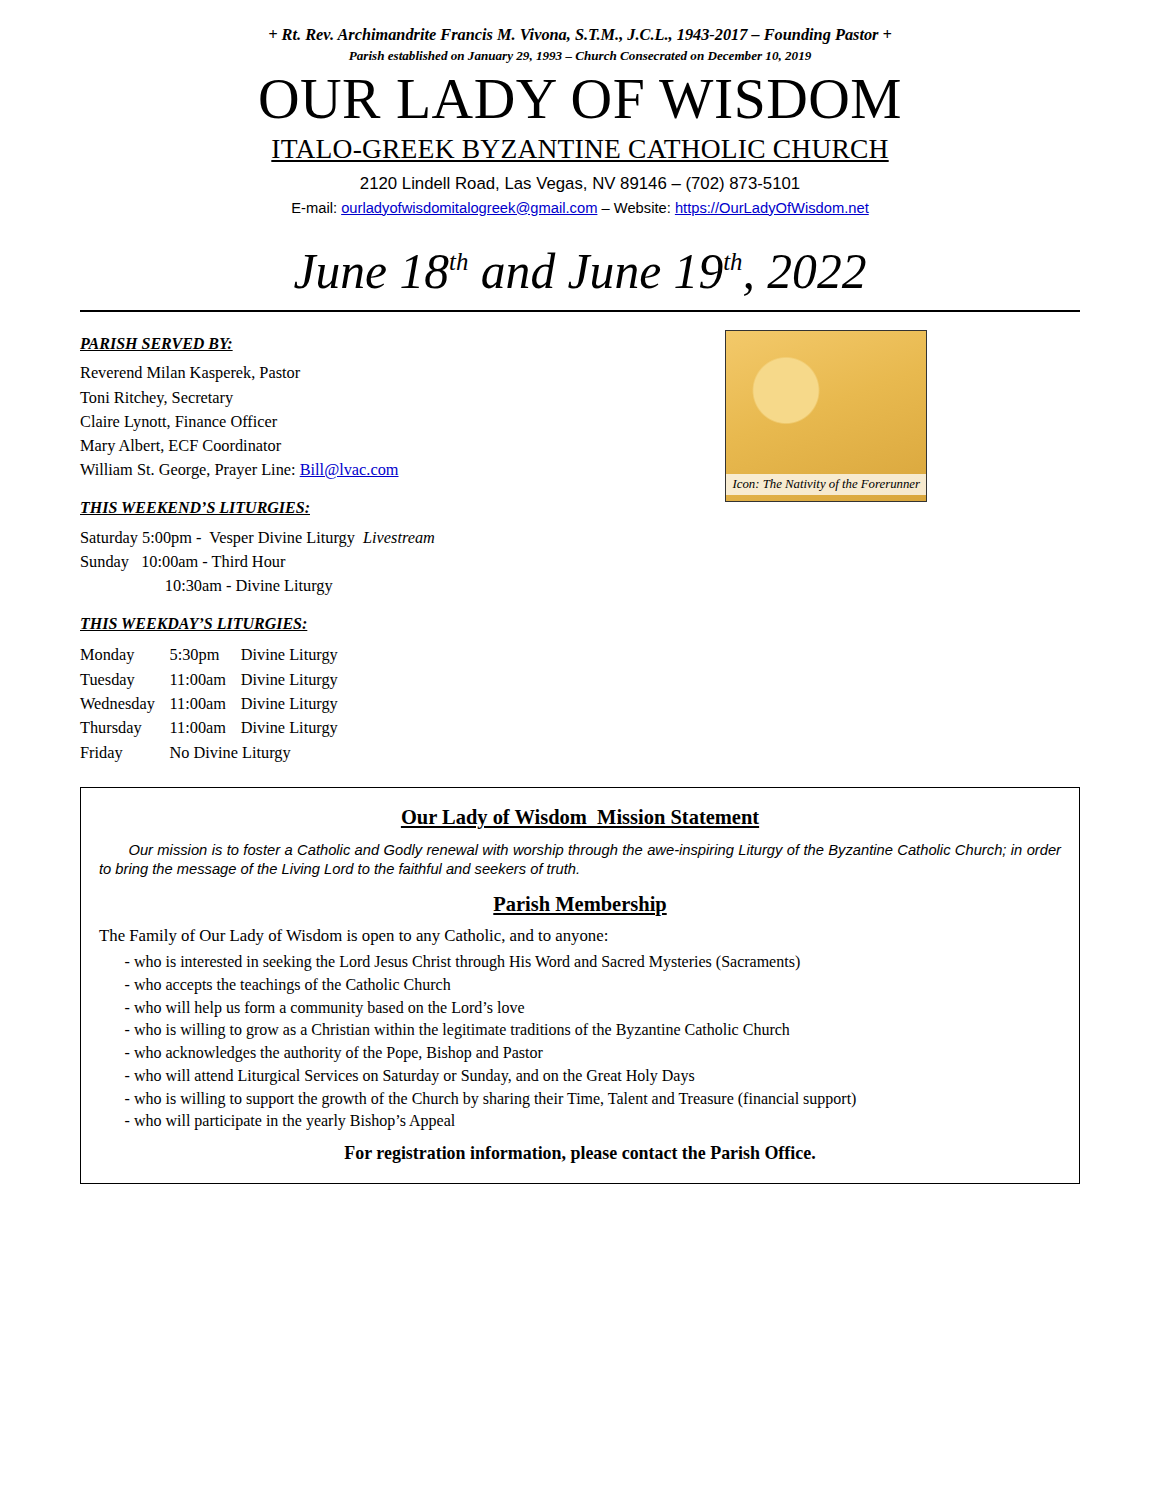+ Rt. Rev. Archimandrite Francis M. Vivona, S.T.M., J.C.L., 1943-2017 – Founding Pastor +
Parish established on January 29, 1993 – Church Consecrated on December 10, 2019
OUR LADY OF WISDOM
ITALO-GREEK BYZANTINE CATHOLIC CHURCH
2120 Lindell Road, Las Vegas, NV 89146 – (702) 873-5101
E-mail: ourladyofwisdomitalogreek@gmail.com – Website: https://OurLadyOfWisdom.net
June 18th and June 19th, 2022
PARISH SERVED BY:
Reverend Milan Kasperek, Pastor
Toni Ritchey, Secretary
Claire Lynott, Finance Officer
Mary Albert, ECF Coordinator
William St. George, Prayer Line: Bill@lvac.com
THIS WEEKEND’S LITURGIES:
Saturday 5:00pm - Vesper Divine Liturgy Livestream
Sunday 10:00am - Third Hour
10:30am - Divine Liturgy
THIS WEEKDAY’S LITURGIES:
| Monday | 5:30pm | Divine Liturgy |
| Tuesday | 11:00am | Divine Liturgy |
| Wednesday | 11:00am | Divine Liturgy |
| Thursday | 11:00am | Divine Liturgy |
| Friday | No Divine Liturgy |
Icon: The Nativity of the Forerunner
Our Lady of Wisdom Mission Statement
Our mission is to foster a Catholic and Godly renewal with worship through the awe-inspiring Liturgy of the Byzantine Catholic Church; in order to bring the message of the Living Lord to the faithful and seekers of truth.
Parish Membership
The Family of Our Lady of Wisdom is open to any Catholic, and to anyone:
who is interested in seeking the Lord Jesus Christ through His Word and Sacred Mysteries (Sacraments)
who accepts the teachings of the Catholic Church
who will help us form a community based on the Lord’s love
who is willing to grow as a Christian within the legitimate traditions of the Byzantine Catholic Church
who acknowledges the authority of the Pope, Bishop and Pastor
who will attend Liturgical Services on Saturday or Sunday, and on the Great Holy Days
who is willing to support the growth of the Church by sharing their Time, Talent and Treasure (financial support)
who will participate in the yearly Bishop’s Appeal
For registration information, please contact the Parish Office.